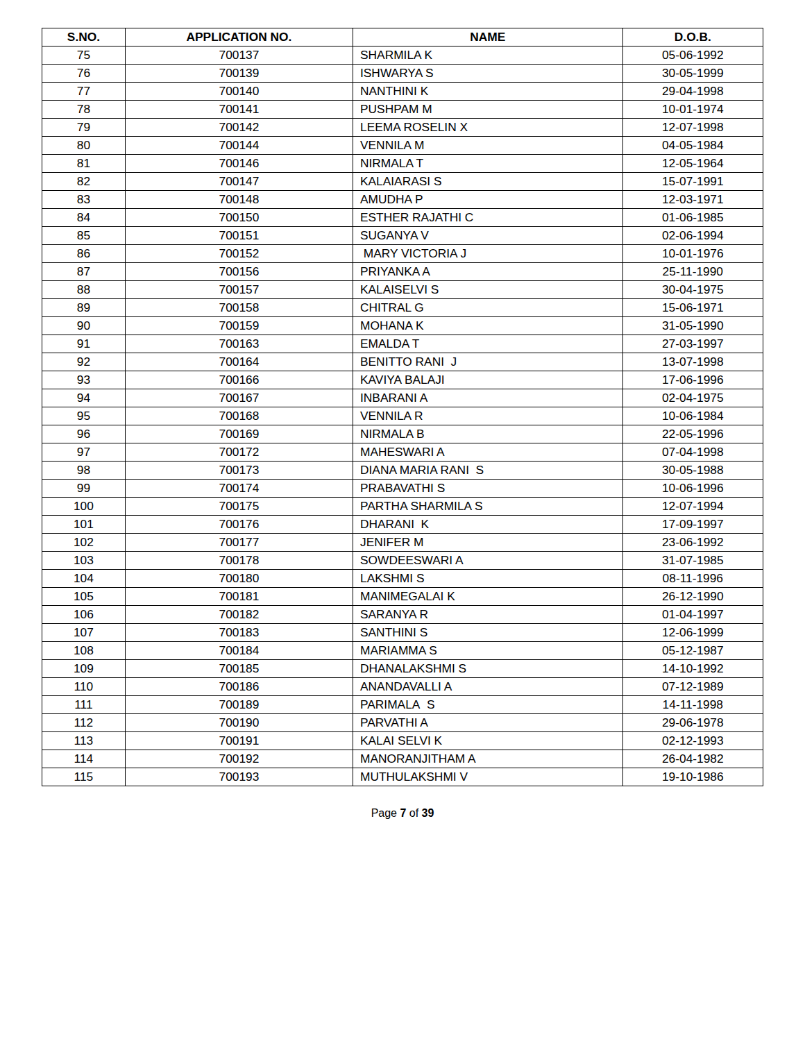| S.NO. | APPLICATION NO. | NAME | D.O.B. |
| --- | --- | --- | --- |
| 75 | 700137 | SHARMILA K | 05-06-1992 |
| 76 | 700139 | ISHWARYA S | 30-05-1999 |
| 77 | 700140 | NANTHINI K | 29-04-1998 |
| 78 | 700141 | PUSHPAM M | 10-01-1974 |
| 79 | 700142 | LEEMA ROSELIN X | 12-07-1998 |
| 80 | 700144 | VENNILA M | 04-05-1984 |
| 81 | 700146 | NIRMALA T | 12-05-1964 |
| 82 | 700147 | KALAIARASI S | 15-07-1991 |
| 83 | 700148 | AMUDHA P | 12-03-1971 |
| 84 | 700150 | ESTHER RAJATHI C | 01-06-1985 |
| 85 | 700151 | SUGANYA V | 02-06-1994 |
| 86 | 700152 | MARY VICTORIA J | 10-01-1976 |
| 87 | 700156 | PRIYANKA A | 25-11-1990 |
| 88 | 700157 | KALAISELVI S | 30-04-1975 |
| 89 | 700158 | CHITRAL G | 15-06-1971 |
| 90 | 700159 | MOHANA K | 31-05-1990 |
| 91 | 700163 | EMALDA T | 27-03-1997 |
| 92 | 700164 | BENITTO RANI J | 13-07-1998 |
| 93 | 700166 | KAVIYA BALAJI | 17-06-1996 |
| 94 | 700167 | INBARANI A | 02-04-1975 |
| 95 | 700168 | VENNILA R | 10-06-1984 |
| 96 | 700169 | NIRMALA B | 22-05-1996 |
| 97 | 700172 | MAHESWARI A | 07-04-1998 |
| 98 | 700173 | DIANA MARIA RANI S | 30-05-1988 |
| 99 | 700174 | PRABAVATHI S | 10-06-1996 |
| 100 | 700175 | PARTHA SHARMILA S | 12-07-1994 |
| 101 | 700176 | DHARANI K | 17-09-1997 |
| 102 | 700177 | JENIFER M | 23-06-1992 |
| 103 | 700178 | SOWDEESWARI A | 31-07-1985 |
| 104 | 700180 | LAKSHMI S | 08-11-1996 |
| 105 | 700181 | MANIMEGALAI K | 26-12-1990 |
| 106 | 700182 | SARANYA R | 01-04-1997 |
| 107 | 700183 | SANTHINI S | 12-06-1999 |
| 108 | 700184 | MARIAMMA S | 05-12-1987 |
| 109 | 700185 | DHANALAKSHMI S | 14-10-1992 |
| 110 | 700186 | ANANDAVALLI A | 07-12-1989 |
| 111 | 700189 | PARIMALA S | 14-11-1998 |
| 112 | 700190 | PARVATHI A | 29-06-1978 |
| 113 | 700191 | KALAI SELVI K | 02-12-1993 |
| 114 | 700192 | MANORANJITHAM A | 26-04-1982 |
| 115 | 700193 | MUTHULAKSHMI V | 19-10-1986 |
Page 7 of 39